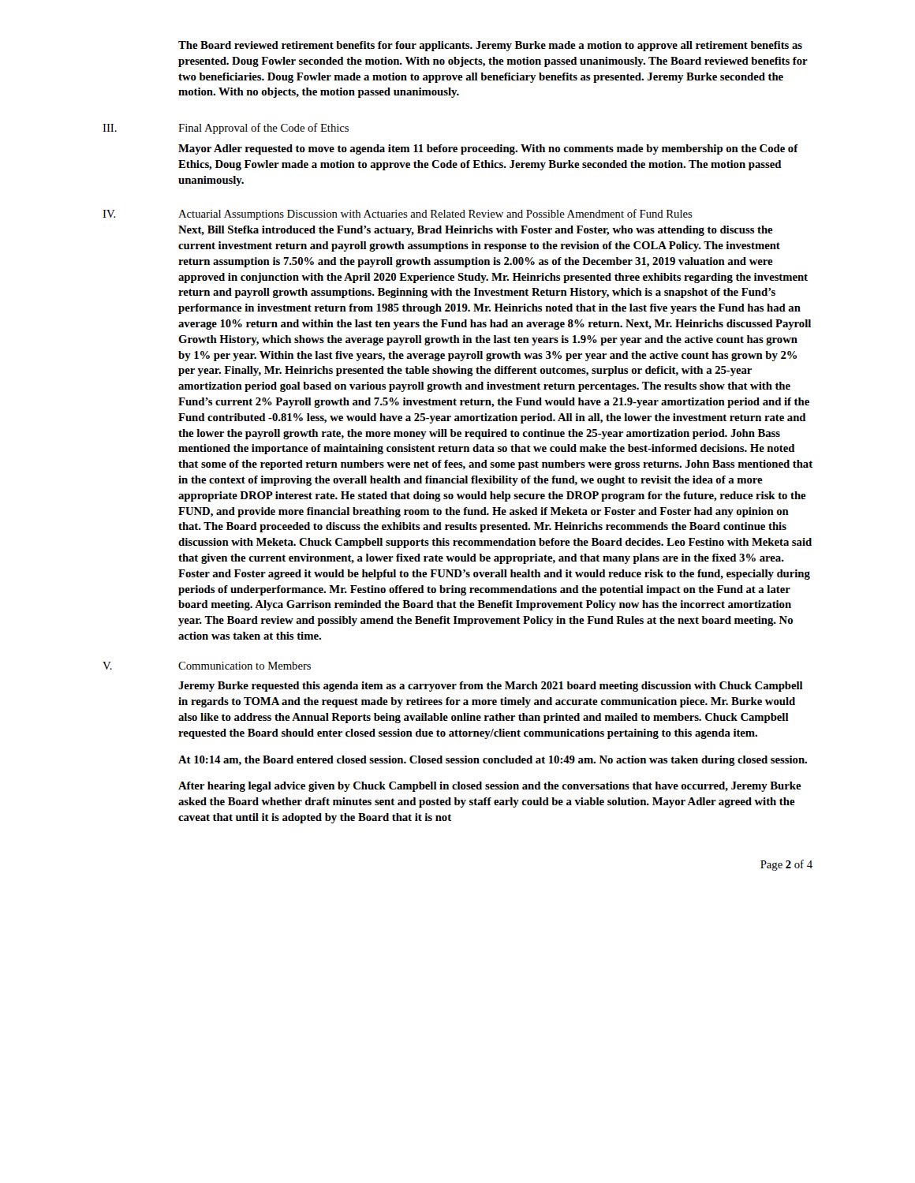The Board reviewed retirement benefits for four applicants. Jeremy Burke made a motion to approve all retirement benefits as presented. Doug Fowler seconded the motion. With no objects, the motion passed unanimously. The Board reviewed benefits for two beneficiaries. Doug Fowler made a motion to approve all beneficiary benefits as presented. Jeremy Burke seconded the motion. With no objects, the motion passed unanimously.
III.
Final Approval of the Code of Ethics
Mayor Adler requested to move to agenda item 11 before proceeding. With no comments made by membership on the Code of Ethics, Doug Fowler made a motion to approve the Code of Ethics. Jeremy Burke seconded the motion. The motion passed unanimously.
IV.
Actuarial Assumptions Discussion with Actuaries and Related Review and Possible Amendment of Fund Rules
Next, Bill Stefka introduced the Fund’s actuary, Brad Heinrichs with Foster and Foster, who was attending to discuss the current investment return and payroll growth assumptions in response to the revision of the COLA Policy. The investment return assumption is 7.50% and the payroll growth assumption is 2.00% as of the December 31, 2019 valuation and were approved in conjunction with the April 2020 Experience Study. Mr. Heinrichs presented three exhibits regarding the investment return and payroll growth assumptions. Beginning with the Investment Return History, which is a snapshot of the Fund’s performance in investment return from 1985 through 2019. Mr. Heinrichs noted that in the last five years the Fund has had an average 10% return and within the last ten years the Fund has had an average 8% return. Next, Mr. Heinrichs discussed Payroll Growth History, which shows the average payroll growth in the last ten years is 1.9% per year and the active count has grown by 1% per year. Within the last five years, the average payroll growth was 3% per year and the active count has grown by 2% per year. Finally, Mr. Heinrichs presented the table showing the different outcomes, surplus or deficit, with a 25-year amortization period goal based on various payroll growth and investment return percentages. The results show that with the Fund’s current 2% Payroll growth and 7.5% investment return, the Fund would have a 21.9-year amortization period and if the Fund contributed -0.81% less, we would have a 25-year amortization period. All in all, the lower the investment return rate and the lower the payroll growth rate, the more money will be required to continue the 25-year amortization period. John Bass mentioned the importance of maintaining consistent return data so that we could make the best-informed decisions. He noted that some of the reported return numbers were net of fees, and some past numbers were gross returns. John Bass mentioned that in the context of improving the overall health and financial flexibility of the fund, we ought to revisit the idea of a more appropriate DROP interest rate. He stated that doing so would help secure the DROP program for the future, reduce risk to the FUND, and provide more financial breathing room to the fund. He asked if Meketa or Foster and Foster had any opinion on that. The Board proceeded to discuss the exhibits and results presented. Mr. Heinrichs recommends the Board continue this discussion with Meketa. Chuck Campbell supports this recommendation before the Board decides. Leo Festino with Meketa said that given the current environment, a lower fixed rate would be appropriate, and that many plans are in the fixed 3% area. Foster and Foster agreed it would be helpful to the FUND’s overall health and it would reduce risk to the fund, especially during periods of underperformance. Mr. Festino offered to bring recommendations and the potential impact on the Fund at a later board meeting. Alyca Garrison reminded the Board that the Benefit Improvement Policy now has the incorrect amortization year. The Board review and possibly amend the Benefit Improvement Policy in the Fund Rules at the next board meeting. No action was taken at this time.
V.
Communication to Members
Jeremy Burke requested this agenda item as a carryover from the March 2021 board meeting discussion with Chuck Campbell in regards to TOMA and the request made by retirees for a more timely and accurate communication piece. Mr. Burke would also like to address the Annual Reports being available online rather than printed and mailed to members. Chuck Campbell requested the Board should enter closed session due to attorney/client communications pertaining to this agenda item.
At 10:14 am, the Board entered closed session. Closed session concluded at 10:49 am. No action was taken during closed session.
After hearing legal advice given by Chuck Campbell in closed session and the conversations that have occurred, Jeremy Burke asked the Board whether draft minutes sent and posted by staff early could be a viable solution. Mayor Adler agreed with the caveat that until it is adopted by the Board that it is not
Page 2 of 4